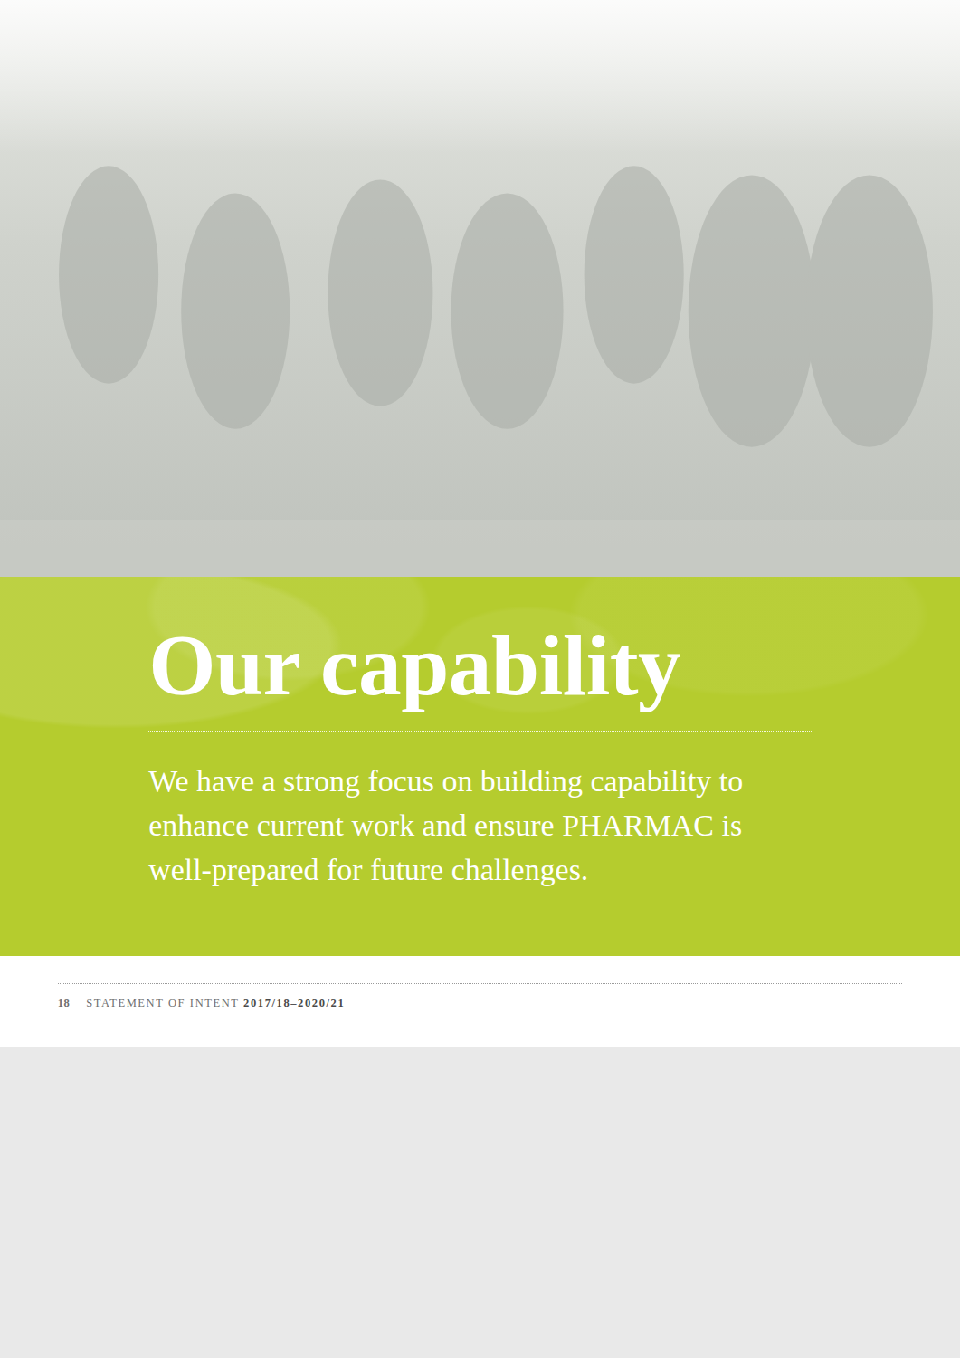Our capability
We have a strong focus on building capability to enhance current work and ensure PHARMAC is well-prepared for future challenges.
18 STATEMENT OF INTENT 2017/18–2020/21